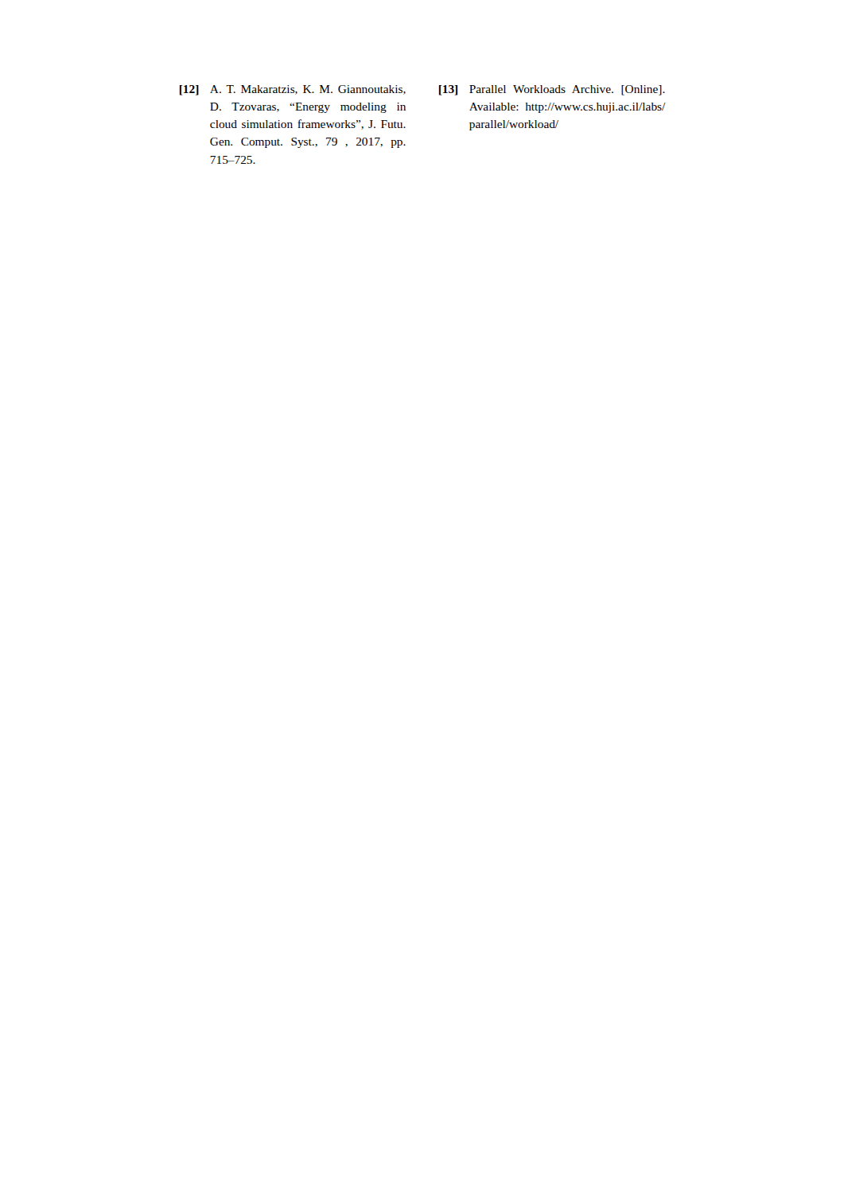[12] A. T. Makaratzis, K. M. Giannoutakis, D. Tzovaras, “Energy modeling in cloud simulation frameworks”, J. Futu. Gen. Comput. Syst., 79 , 2017, pp. 715–725.
[13] Parallel Workloads Archive. [Online]. Available: http://www.cs.huji.ac.il/labs/parallel/workload/